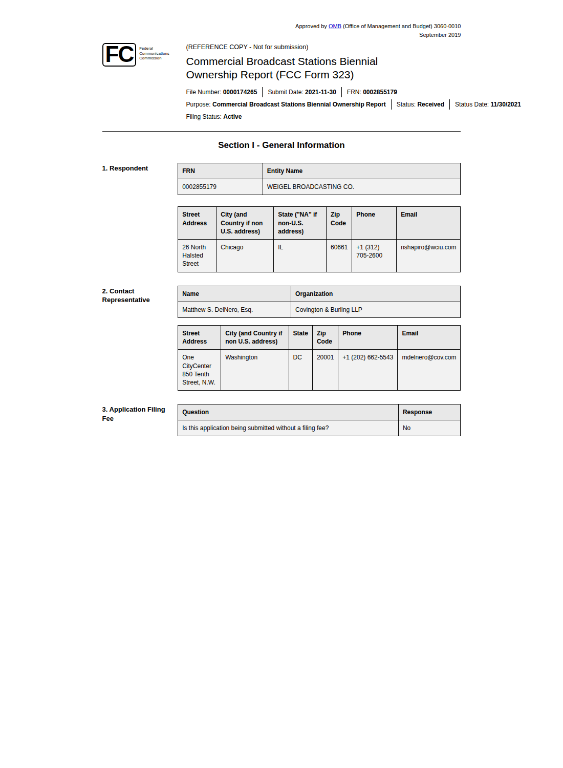Approved by OMB (Office of Management and Budget) 3060-0010
September 2019
FC Federal
Communications
Commission
(REFERENCE COPY - Not for submission)
Commercial Broadcast Stations Biennial
Ownership Report (FCC Form 323)
File Number: 0000174265
Submit Date: 2021-11-30
FRN: 0002855179
Purpose: Commercial Broadcast Stations Biennial Ownership Report
Status: Received
Status Date: 11/30/2021
Filing Status: Active
Section I - General Information
1. Respondent
| FRN | Entity Name |
| --- | --- |
| 0002855179 | WEIGEL BROADCASTING CO. |
| Street Address | City (and Country if non U.S. address) | State ("NA" if non-U.S. address) | Zip Code | Phone | Email |
| --- | --- | --- | --- | --- | --- |
| 26 North Halsted Street | Chicago | IL | 60661 | +1 (312) 705-2600 | nshapiro@wciu.com |
2. Contact Representative
| Name | Organization |
| --- | --- |
| Matthew S. DelNero, Esq. | Covington & Burling LLP |
| Street Address | City (and Country if non U.S. address) | State | Zip Code | Phone | Email |
| --- | --- | --- | --- | --- | --- |
| One CityCenter 850 Tenth Street, N.W. | Washington | DC | 20001 | +1 (202) 662-5543 | mdelnero@cov.com |
3. Application Filing Fee
| Question | Response |
| --- | --- |
| Is this application being submitted without a filing fee? | No |